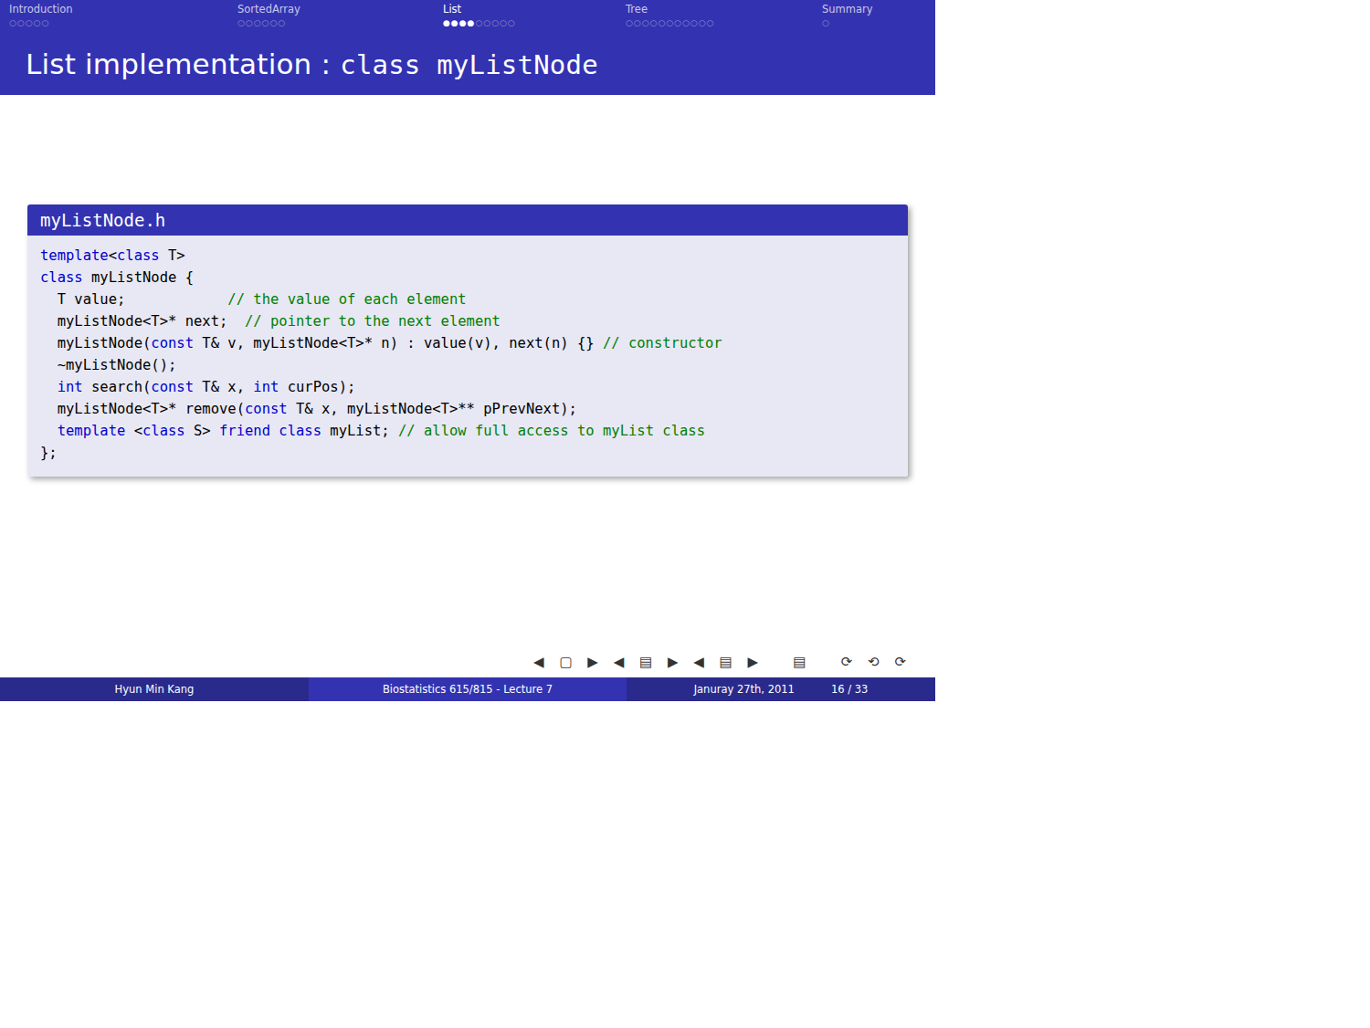Introduction ○○○○○
SortedArray ○○○○○○
List ●●●●○○○○○
Tree ○○○○○○○○○○○
Summary ○
List implementation : class myListNode
myListNode.h
template<class T>
class myListNode {
  T value;            // the value of each element
  myListNode<T>* next;  // pointer to the next element
  myListNode(const T& v, myListNode<T>* n) : value(v), next(n) {} // constructor
  ~myListNode();
  int search(const T& x, int curPos);
  myListNode<T>* remove(const T& x, myListNode<T>** pPrevNext);
  template <class S> friend class myList; // allow full access to myList class
};
◀ ▢ ▶ ◀ ▤ ▶ ◀ ▤ ▶ ▤ ⟳ ⟲ ⟳
Hyun Min Kang
Biostatistics 615/815 - Lecture 7
Januray 27th, 201116 / 33